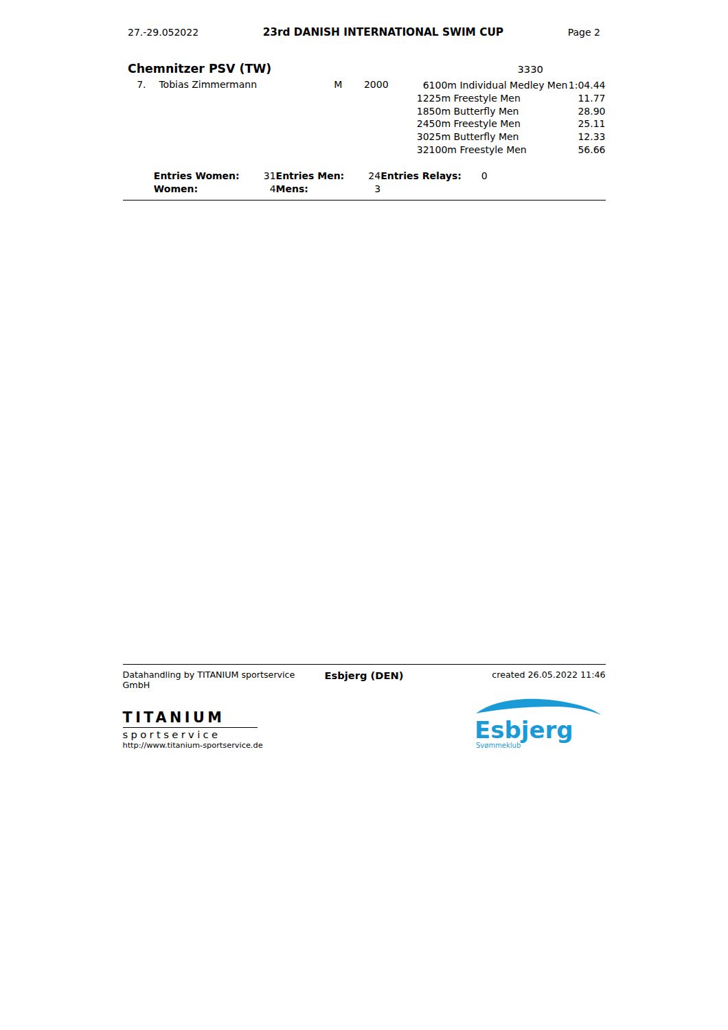27.-29.052022
23rd DANISH INTERNATIONAL SWIM CUP
Page 2
Chemnitzer PSV (TW)
3330
| 7. | Tobias Zimmermann | M | 2000 | / 6 / 100m Individual Medley Men / 1:04.44 / / 12 / 25m Freestyle Men / 11.77 / / 18 / 50m Butterfly Men / 28.90 / / 24 / 50m Freestyle Men / 25.11 / / 30 / 25m Butterfly Men / 12.33 / / 32 / 100m Freestyle Men / 56.66 / |
| Entries Women: | 31 | Entries Men: | 24 | Entries Relays: | 0 |
| Women: | 4 | Mens: | 3 | | |
Datahandling by TITANIUM sportservice GmbH
Esbjerg (DEN)
created 26.05.2022 11:46
TITANIUM
sportservice
http://www.titanium-sportservice.de
Esbjerg Svømmeklub